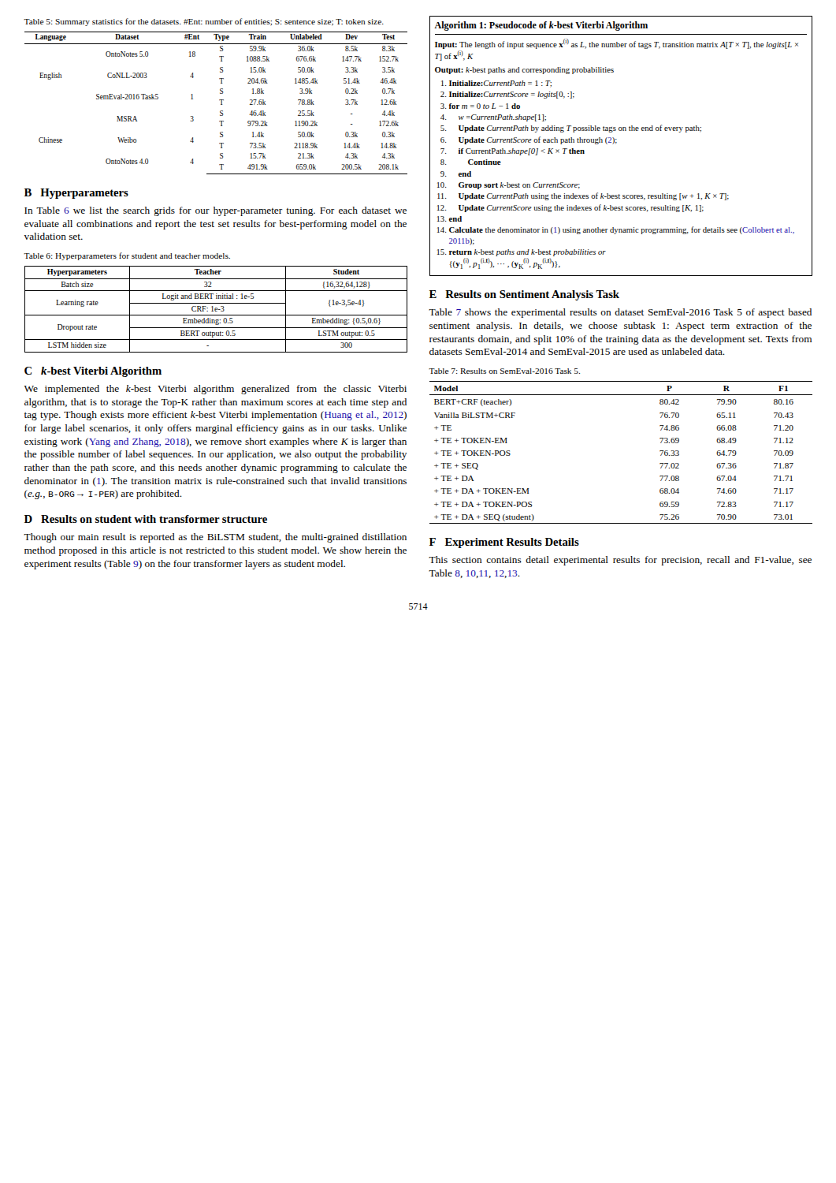Table 5: Summary statistics for the datasets. #Ent: number of entities; S: sentence size; T: token size.
| Language | Dataset | #Ent | Type | Train | Unlabeled | Dev | Test |
| --- | --- | --- | --- | --- | --- | --- | --- |
| English | OntoNotes 5.0 | 18 | S | 59.9k | 36.0k | 8.5k | 8.3k |
| T | 1088.5k | 676.6k | 147.7k | 152.7k |
| CoNLL-2003 | 4 | S | 15.0k | 50.0k | 3.3k | 3.5k |
| T | 204.6k | 1485.4k | 51.4k | 46.4k |
| SemEval-2016 Task5 | 1 | S | 1.8k | 3.9k | 0.2k | 0.7k |
| T | 27.6k | 78.8k | 3.7k | 12.6k |
| Chinese | MSRA | 3 | S | 46.4k | 25.5k | - | 4.4k |
| T | 979.2k | 1190.2k | - | 172.6k |
| Weibo | 4 | S | 1.4k | 50.0k | 0.3k | 0.3k |
| T | 73.5k | 2118.9k | 14.4k | 14.8k |
| OntoNotes 4.0 | 4 | S | 15.7k | 21.3k | 4.3k | 4.3k |
| T | 491.9k | 659.0k | 200.5k | 208.1k |
B Hyperparameters
In Table 6 we list the search grids for our hyper-parameter tuning. For each dataset we evaluate all combinations and report the test set results for best-performing model on the validation set.
Table 6: Hyperparameters for student and teacher models.
| Hyperparameters | Teacher | Student |
| --- | --- | --- |
| Batch size | 32 | {16,32,64,128} |
| Learning rate | Logit and BERT initial : 1e-5 | {1e-3,5e-4} |
| CRF: 1e-3 |
| Dropout rate | Embedding: 0.5 | Embedding: {0.5,0.6} |
| BERT output: 0.5 | LSTM output: 0.5 |
| LSTM hidden size | - | 300 |
C k-best Viterbi Algorithm
We implemented the k-best Viterbi algorithm generalized from the classic Viterbi algorithm, that is to storage the Top-K rather than maximum scores at each time step and tag type. Though exists more efficient k-best Viterbi implementation (Huang et al., 2012) for large label scenarios, it only offers marginal efficiency gains as in our tasks. Unlike existing work (Yang and Zhang, 2018), we remove short examples where K is larger than the possible number of label sequences. In our application, we also output the probability rather than the path score, and this needs another dynamic programming to calculate the denominator in (1). The transition matrix is rule-constrained such that invalid transitions (e.g., B-ORG→ I-PER) are prohibited.
D Results on student with transformer structure
Though our main result is reported as the BiLSTM student, the multi-grained distillation method proposed in this article is not restricted to this student model. We show herein the experiment results (Table 9) on the four transformer layers as student model.
Algorithm 1: Pseudocode of k-best Viterbi Algorithm
Input: The length of input sequence x(i) as L, the number of tags T, transition matrix A[T × T], the logits[L × T] of x(i), K
Output: k-best paths and corresponding probabilities
Initialize: CurrentPath = 1 : T;
Initialize: CurrentScore = logits[0, :];
for m = 0 to L − 1 do
w =CurrentPath.shape[1];
Update CurrentPath by adding T possible tags on the end of every path;
Update CurrentScore of each path through (2);
if CurrentPath.shape[0] < K × T then
Continue
end
Group sort k-best on CurrentScore;
Update CurrentPath using the indexes of k-best scores, resulting [w + 1, K × T];
Update CurrentScore using the indexes of k-best scores, resulting [K, 1];
end
Calculate the denominator in (1) using another dynamic programming, for details see (Collobert et al., 2011b);
return k-best paths and k-best probabilities or
{(y1(i), p1(i,t)), ··· , (yK(i), pK(i,t))},
E Results on Sentiment Analysis Task
Table 7 shows the experimental results on dataset SemEval-2016 Task 5 of aspect based sentiment analysis. In details, we choose subtask 1: Aspect term extraction of the restaurants domain, and split 10% of the training data as the development set. Texts from datasets SemEval-2014 and SemEval-2015 are used as unlabeled data.
Table 7: Results on SemEval-2016 Task 5.
| Model | P | R | F1 |
| --- | --- | --- | --- |
| BERT+CRF (teacher) | 80.42 | 79.90 | 80.16 |
| Vanilla BiLSTM+CRF | 76.70 | 65.11 | 70.43 |
| + TE | 74.86 | 66.08 | 71.20 |
| + TE + TOKEN-EM | 73.69 | 68.49 | 71.12 |
| + TE + TOKEN-POS | 76.33 | 64.79 | 70.09 |
| + TE + SEQ | 77.02 | 67.36 | 71.87 |
| + TE + DA | 77.08 | 67.04 | 71.71 |
| + TE + DA + TOKEN-EM | 68.04 | 74.60 | 71.17 |
| + TE + DA + TOKEN-POS | 69.59 | 72.83 | 71.17 |
| + TE + DA + SEQ (student) | 75.26 | 70.90 | 73.01 |
F Experiment Results Details
This section contains detail experimental results for precision, recall and F1-value, see Table 8, 10,11, 12,13.
5714